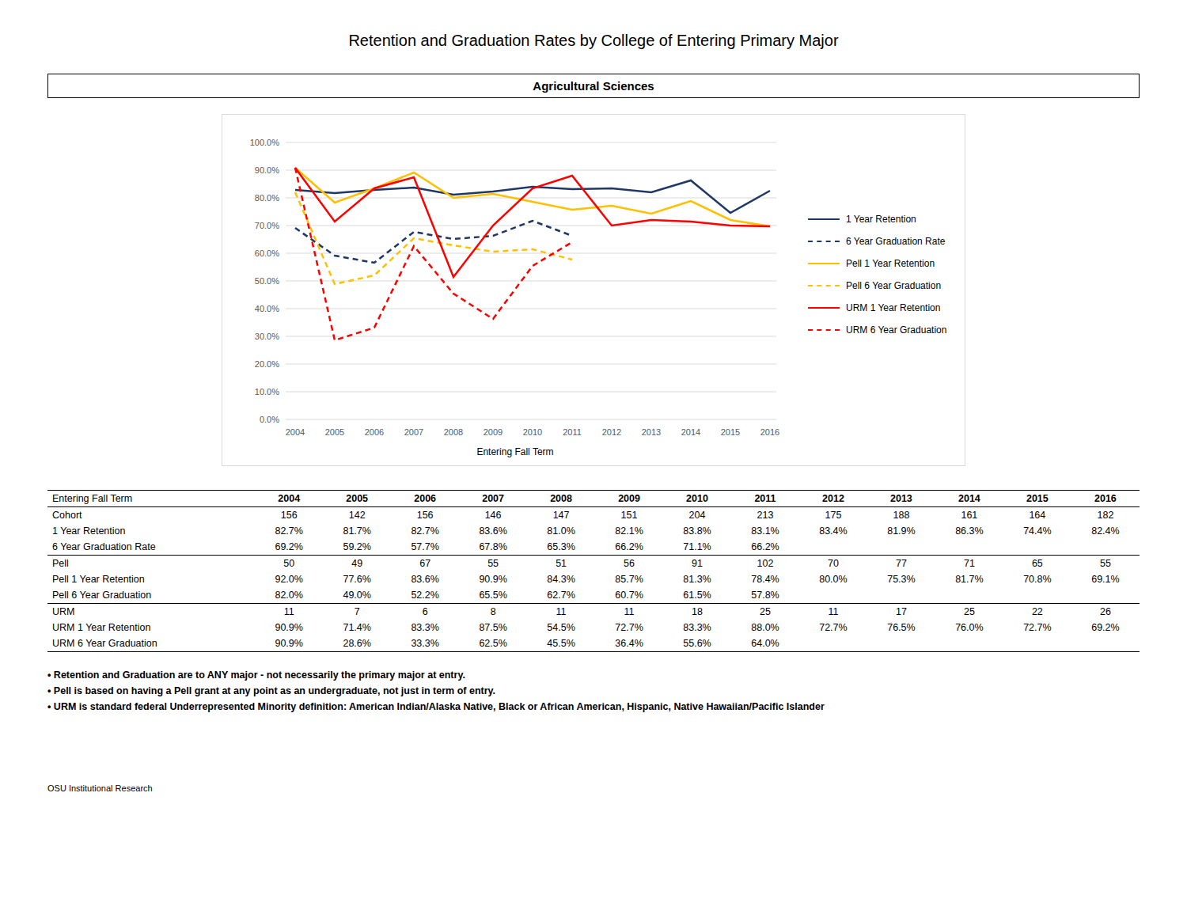Retention and Graduation Rates by College of Entering Primary Major
Agricultural Sciences
100.0% 90.0% 80.0% 70.0% 60.0% 50.0% 40.0% 30.0% 20.0% 10.0% 0.0% 2004 2005 2006 2007 2008 2009 2010 2011 2012 2013 2014 2015 2016
Entering Fall Term
1 Year Retention
6 Year Graduation Rate
Pell 1 Year Retention
Pell 6 Year Graduation
URM 1 Year Retention
URM 6 Year Graduation
| Entering Fall Term | 2004 | 2005 | 2006 | 2007 | 2008 | 2009 | 2010 | 2011 | 2012 | 2013 | 2014 | 2015 | 2016 |
| --- | --- | --- | --- | --- | --- | --- | --- | --- | --- | --- | --- | --- | --- |
| Cohort | 156 | 142 | 156 | 146 | 147 | 151 | 204 | 213 | 175 | 188 | 161 | 164 | 182 |
| 1 Year Retention | 82.7% | 81.7% | 82.7% | 83.6% | 81.0% | 82.1% | 83.8% | 83.1% | 83.4% | 81.9% | 86.3% | 74.4% | 82.4% |
| 6 Year Graduation Rate | 69.2% | 59.2% | 57.7% | 67.8% | 65.3% | 66.2% | 71.1% | 66.2% | | | | | |
| Pell | 50 | 49 | 67 | 55 | 51 | 56 | 91 | 102 | 70 | 77 | 71 | 65 | 55 |
| Pell 1 Year Retention | 92.0% | 77.6% | 83.6% | 90.9% | 84.3% | 85.7% | 81.3% | 78.4% | 80.0% | 75.3% | 81.7% | 70.8% | 69.1% |
| Pell 6 Year Graduation | 82.0% | 49.0% | 52.2% | 65.5% | 62.7% | 60.7% | 61.5% | 57.8% | | | | | |
| URM | 11 | 7 | 6 | 8 | 11 | 11 | 18 | 25 | 11 | 17 | 25 | 22 | 26 |
| URM 1 Year Retention | 90.9% | 71.4% | 83.3% | 87.5% | 54.5% | 72.7% | 83.3% | 88.0% | 72.7% | 76.5% | 76.0% | 72.7% | 69.2% |
| URM 6 Year Graduation | 90.9% | 28.6% | 33.3% | 62.5% | 45.5% | 36.4% | 55.6% | 64.0% | | | | | |
• Retention and Graduation are to ANY major - not necessarily the primary major at entry.
• Pell is based on having a Pell grant at any point as an undergraduate, not just in term of entry.
• URM is standard federal Underrepresented Minority definition: American Indian/Alaska Native, Black or African American, Hispanic, Native Hawaiian/Pacific Islander
OSU Institutional Research